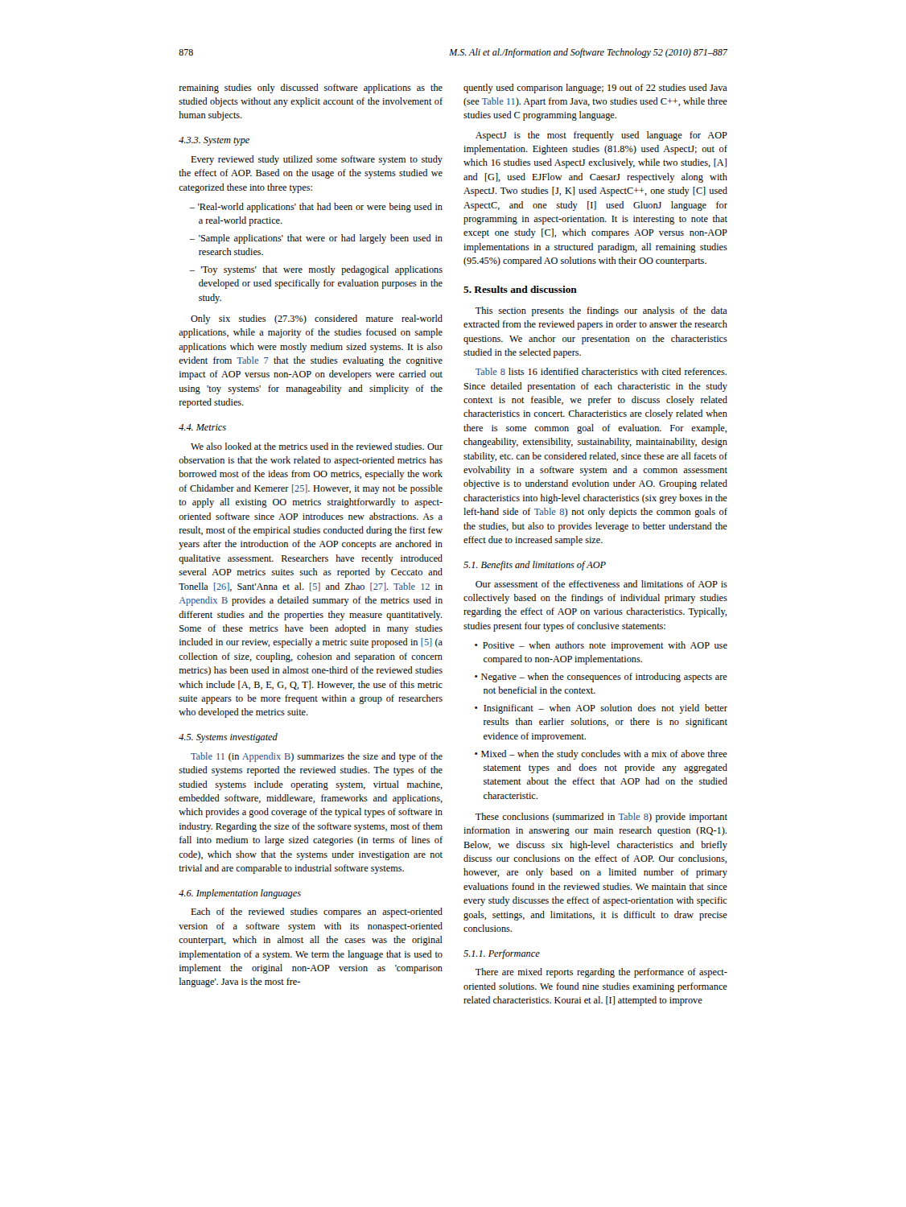878 M.S. Ali et al./Information and Software Technology 52 (2010) 871–887
remaining studies only discussed software applications as the studied objects without any explicit account of the involvement of human subjects.
4.3.3. System type
Every reviewed study utilized some software system to study the effect of AOP. Based on the usage of the systems studied we categorized these into three types:
'Real-world applications' that had been or were being used in a real-world practice.
'Sample applications' that were or had largely been used in research studies.
'Toy systems' that were mostly pedagogical applications developed or used specifically for evaluation purposes in the study.
Only six studies (27.3%) considered mature real-world applications, while a majority of the studies focused on sample applications which were mostly medium sized systems. It is also evident from Table 7 that the studies evaluating the cognitive impact of AOP versus non-AOP on developers were carried out using 'toy systems' for manageability and simplicity of the reported studies.
4.4. Metrics
We also looked at the metrics used in the reviewed studies. Our observation is that the work related to aspect-oriented metrics has borrowed most of the ideas from OO metrics, especially the work of Chidamber and Kemerer [25]. However, it may not be possible to apply all existing OO metrics straightforwardly to aspect-oriented software since AOP introduces new abstractions. As a result, most of the empirical studies conducted during the first few years after the introduction of the AOP concepts are anchored in qualitative assessment. Researchers have recently introduced several AOP metrics suites such as reported by Ceccato and Tonella [26], Sant'Anna et al. [5] and Zhao [27]. Table 12 in Appendix B provides a detailed summary of the metrics used in different studies and the properties they measure quantitatively. Some of these metrics have been adopted in many studies included in our review, especially a metric suite proposed in [5] (a collection of size, coupling, cohesion and separation of concern metrics) has been used in almost one-third of the reviewed studies which include [A, B, E, G, Q, T]. However, the use of this metric suite appears to be more frequent within a group of researchers who developed the metrics suite.
4.5. Systems investigated
Table 11 (in Appendix B) summarizes the size and type of the studied systems reported the reviewed studies. The types of the studied systems include operating system, virtual machine, embedded software, middleware, frameworks and applications, which provides a good coverage of the typical types of software in industry. Regarding the size of the software systems, most of them fall into medium to large sized categories (in terms of lines of code), which show that the systems under investigation are not trivial and are comparable to industrial software systems.
4.6. Implementation languages
Each of the reviewed studies compares an aspect-oriented version of a software system with its nonaspect-oriented counterpart, which in almost all the cases was the original implementation of a system. We term the language that is used to implement the original non-AOP version as 'comparison language'. Java is the most fre-
quently used comparison language; 19 out of 22 studies used Java (see Table 11). Apart from Java, two studies used C++, while three studies used C programming language.
AspectJ is the most frequently used language for AOP implementation. Eighteen studies (81.8%) used AspectJ; out of which 16 studies used AspectJ exclusively, while two studies, [A] and [G], used EJFlow and CaesarJ respectively along with AspectJ. Two studies [J, K] used AspectC++, one study [C] used AspectC, and one study [I] used GluonJ language for programming in aspect-orientation. It is interesting to note that except one study [C], which compares AOP versus non-AOP implementations in a structured paradigm, all remaining studies (95.45%) compared AO solutions with their OO counterparts.
5. Results and discussion
This section presents the findings our analysis of the data extracted from the reviewed papers in order to answer the research questions. We anchor our presentation on the characteristics studied in the selected papers.
Table 8 lists 16 identified characteristics with cited references. Since detailed presentation of each characteristic in the study context is not feasible, we prefer to discuss closely related characteristics in concert. Characteristics are closely related when there is some common goal of evaluation. For example, changeability, extensibility, sustainability, maintainability, design stability, etc. can be considered related, since these are all facets of evolvability in a software system and a common assessment objective is to understand evolution under AO. Grouping related characteristics into high-level characteristics (six grey boxes in the left-hand side of Table 8) not only depicts the common goals of the studies, but also to provides leverage to better understand the effect due to increased sample size.
5.1. Benefits and limitations of AOP
Our assessment of the effectiveness and limitations of AOP is collectively based on the findings of individual primary studies regarding the effect of AOP on various characteristics. Typically, studies present four types of conclusive statements:
Positive – when authors note improvement with AOP use compared to non-AOP implementations.
Negative – when the consequences of introducing aspects are not beneficial in the context.
Insignificant – when AOP solution does not yield better results than earlier solutions, or there is no significant evidence of improvement.
Mixed – when the study concludes with a mix of above three statement types and does not provide any aggregated statement about the effect that AOP had on the studied characteristic.
These conclusions (summarized in Table 8) provide important information in answering our main research question (RQ-1). Below, we discuss six high-level characteristics and briefly discuss our conclusions on the effect of AOP. Our conclusions, however, are only based on a limited number of primary evaluations found in the reviewed studies. We maintain that since every study discusses the effect of aspect-orientation with specific goals, settings, and limitations, it is difficult to draw precise conclusions.
5.1.1. Performance
There are mixed reports regarding the performance of aspect-oriented solutions. We found nine studies examining performance related characteristics. Kourai et al. [I] attempted to improve